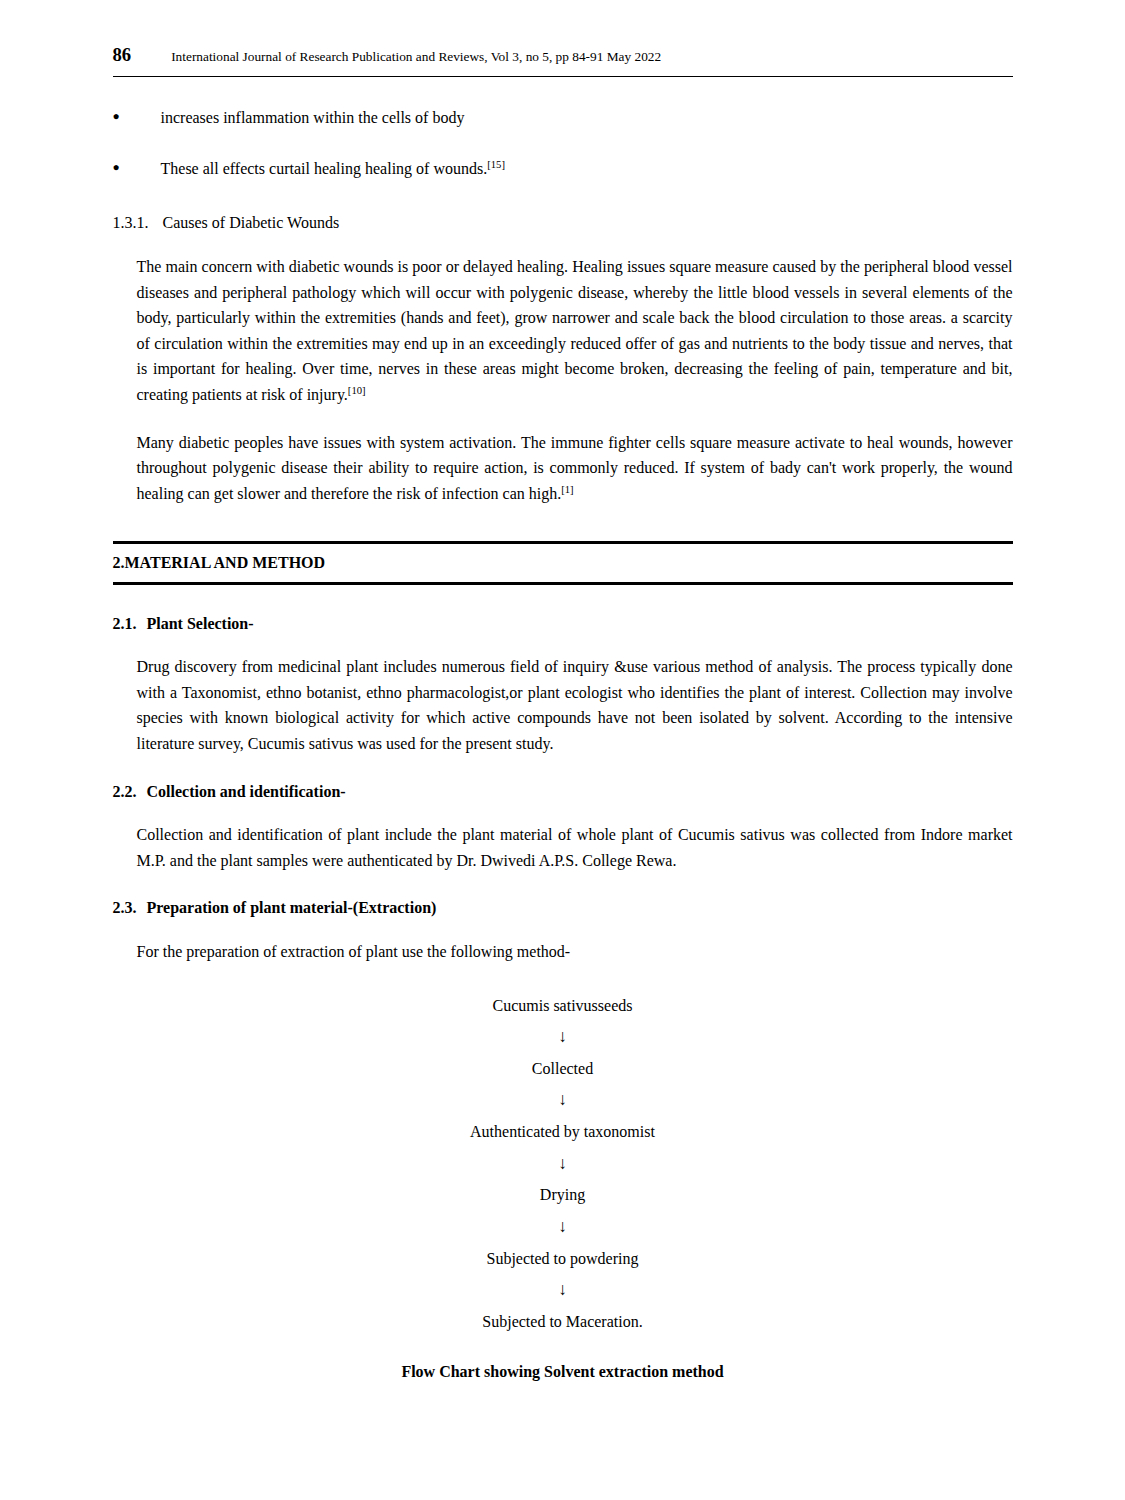86 International Journal of Research Publication and Reviews, Vol 3, no 5, pp 84-91 May 2022
increases inflammation within the cells of body
These all effects curtail healing healing of wounds.[15]
1.3.1. Causes of Diabetic Wounds
The main concern with diabetic wounds is poor or delayed healing. Healing issues square measure caused by the peripheral blood vessel diseases and peripheral pathology which will occur with polygenic disease, whereby the little blood vessels in several elements of the body, particularly within the extremities (hands and feet), grow narrower and scale back the blood circulation to those areas. a scarcity of circulation within the extremities may end up in an exceedingly reduced offer of gas and nutrients to the body tissue and nerves, that is important for healing. Over time, nerves in these areas might become broken, decreasing the feeling of pain, temperature and bit, creating patients at risk of injury.[10]
Many diabetic peoples have issues with system activation. The immune fighter cells square measure activate to heal wounds, however throughout polygenic disease their ability to require action, is commonly reduced. If system of bady can't work properly, the wound healing can get slower and therefore the risk of infection can high.[1]
2.MATERIAL AND METHOD
2.1. Plant Selection-
Drug discovery from medicinal plant includes numerous field of inquiry &use various method of analysis. The process typically done with a Taxonomist, ethno botanist, ethno pharmacologist,or plant ecologist who identifies the plant of interest. Collection may involve species with known biological activity for which active compounds have not been isolated by solvent. According to the intensive literature survey, Cucumis sativus was used for the present study.
2.2. Collection and identification-
Collection and identification of plant include the plant material of whole plant of Cucumis sativus was collected from Indore market M.P. and the plant samples were authenticated by Dr. Dwivedi A.P.S. College Rewa.
2.3. Preparation of plant material-(Extraction)
For the preparation of extraction of plant use the following method-
Cucumis sativusseeds ↓ Collected ↓ Authenticated by taxonomist ↓ Drying ↓ Subjected to powdering ↓ Subjected to Maceration.
Flow Chart showing Solvent extraction method